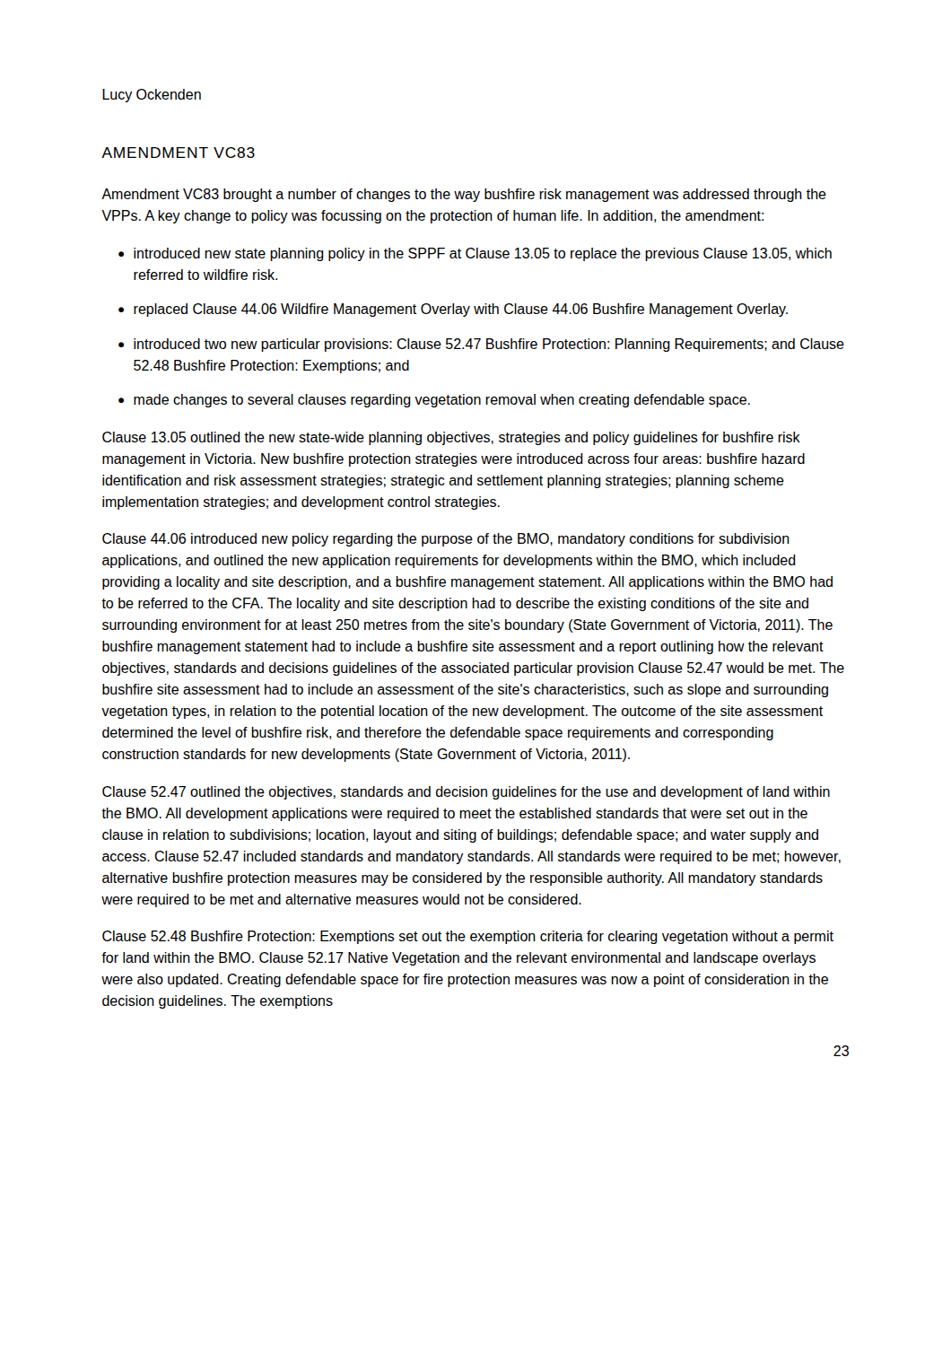Lucy Ockenden
AMENDMENT VC83
Amendment VC83 brought a number of changes to the way bushfire risk management was addressed through the VPPs. A key change to policy was focussing on the protection of human life. In addition, the amendment:
introduced new state planning policy in the SPPF at Clause 13.05 to replace the previous Clause 13.05, which referred to wildfire risk.
replaced Clause 44.06 Wildfire Management Overlay with Clause 44.06 Bushfire Management Overlay.
introduced two new particular provisions: Clause 52.47 Bushfire Protection: Planning Requirements; and Clause 52.48 Bushfire Protection: Exemptions; and
made changes to several clauses regarding vegetation removal when creating defendable space.
Clause 13.05 outlined the new state-wide planning objectives, strategies and policy guidelines for bushfire risk management in Victoria. New bushfire protection strategies were introduced across four areas: bushfire hazard identification and risk assessment strategies; strategic and settlement planning strategies; planning scheme implementation strategies; and development control strategies.
Clause 44.06 introduced new policy regarding the purpose of the BMO, mandatory conditions for subdivision applications, and outlined the new application requirements for developments within the BMO, which included providing a locality and site description, and a bushfire management statement. All applications within the BMO had to be referred to the CFA. The locality and site description had to describe the existing conditions of the site and surrounding environment for at least 250 metres from the site's boundary (State Government of Victoria, 2011). The bushfire management statement had to include a bushfire site assessment and a report outlining how the relevant objectives, standards and decisions guidelines of the associated particular provision Clause 52.47 would be met. The bushfire site assessment had to include an assessment of the site's characteristics, such as slope and surrounding vegetation types, in relation to the potential location of the new development. The outcome of the site assessment determined the level of bushfire risk, and therefore the defendable space requirements and corresponding construction standards for new developments (State Government of Victoria, 2011).
Clause 52.47 outlined the objectives, standards and decision guidelines for the use and development of land within the BMO. All development applications were required to meet the established standards that were set out in the clause in relation to subdivisions; location, layout and siting of buildings; defendable space; and water supply and access. Clause 52.47 included standards and mandatory standards. All standards were required to be met; however, alternative bushfire protection measures may be considered by the responsible authority. All mandatory standards were required to be met and alternative measures would not be considered.
Clause 52.48 Bushfire Protection: Exemptions set out the exemption criteria for clearing vegetation without a permit for land within the BMO. Clause 52.17 Native Vegetation and the relevant environmental and landscape overlays were also updated. Creating defendable space for fire protection measures was now a point of consideration in the decision guidelines. The exemptions
23